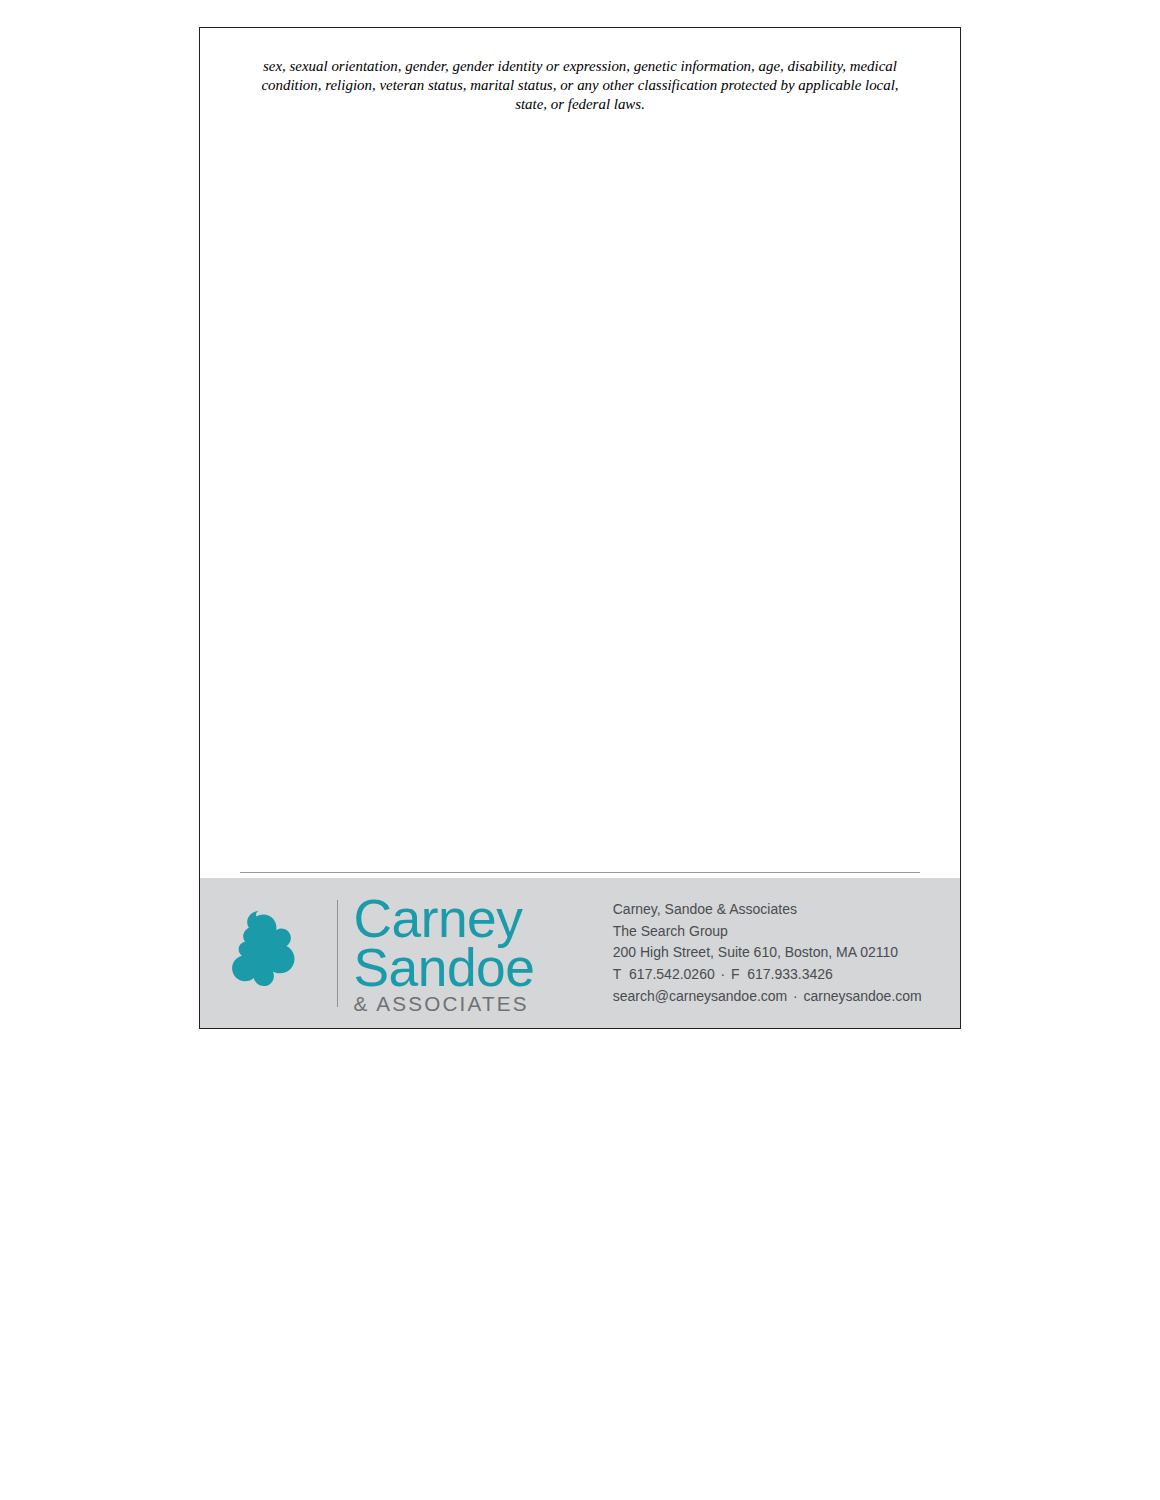sex, sexual orientation, gender, gender identity or expression, genetic information, age, disability, medical condition, religion, veteran status, marital status, or any other classification protected by applicable local, state, or federal laws.
Carney Sandoe & ASSOCIATES
Carney, Sandoe & Associates
The Search Group
200 High Street, Suite 610, Boston, MA 02110
T 617.542.0260·F 617.933.3426
search@carneysandoe.com·carneysandoe.com